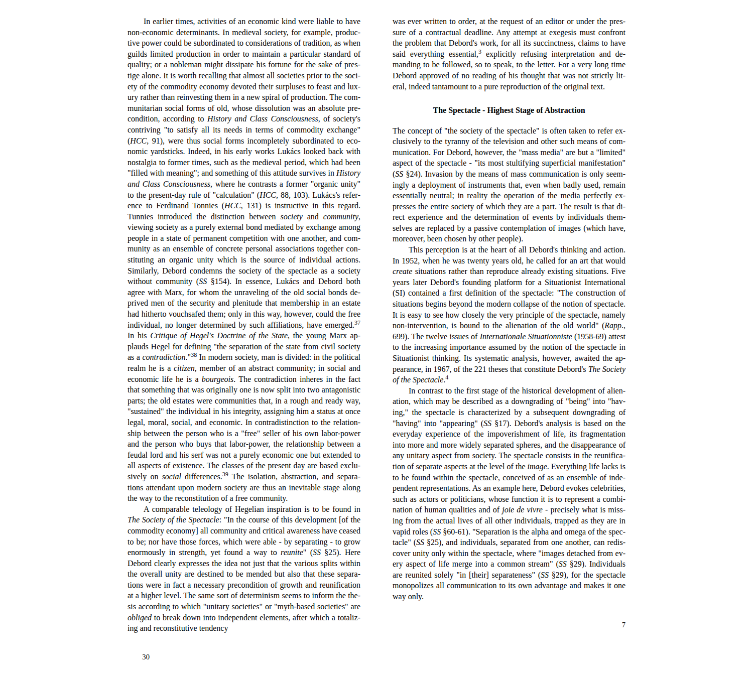In earlier times, activities of an economic kind were liable to have non-economic determinants. In medieval society, for example, productive power could be subordinated to considerations of tradition, as when guilds limited production in order to maintain a particular standard of quality; or a nobleman might dissipate his fortune for the sake of prestige alone. It is worth recalling that almost all societies prior to the society of the commodity economy devoted their surpluses to feast and luxury rather than reinvesting them in a new spiral of production. The communitarian social forms of old, whose dissolution was an absolute precondition, according to History and Class Consciousness, of society's contriving "to satisfy all its needs in terms of commodity exchange" (HCC, 91), were thus social forms incompletely subordinated to economic yardsticks. Indeed, in his early works Lukács looked back with nostalgia to former times, such as the medieval period, which had been "filled with meaning"; and something of this attitude survives in History and Class Consciousness, where he contrasts a former "organic unity" to the present-day rule of "calculation" (HCC, 88, 103). Lukács's reference to Ferdinand Tonnies (HCC, 131) is instructive in this regard. Tunnies introduced the distinction between society and community, viewing society as a purely external bond mediated by exchange among people in a state of permanent competition with one another, and community as an ensemble of concrete personal associations together constituting an organic unity which is the source of individual actions. Similarly, Debord condemns the society of the spectacle as a society without community (SS §154). In essence, Lukács and Debord both agree with Marx, for whom the unraveling of the old social bonds deprived men of the security and plenitude that membership in an estate had hitherto vouchsafed them; only in this way, however, could the free individual, no longer determined by such affiliations, have emerged.37 In his Critique of Hegel's Doctrine of the State, the young Marx applauds Hegel for defining "the separation of the state from civil society as a contradiction."38 In modern society, man is divided: in the political realm he is a citizen, member of an abstract community; in social and economic life he is a bourgeois. The contradiction inheres in the fact that something that was originally one is now split into two antagonistic parts; the old estates were communities that, in a rough and ready way, "sustained" the individual in his integrity, assigning him a status at once legal, moral, social, and economic. In contradistinction to the relationship between the person who is a "free" seller of his own labor-power and the person who buys that labor-power, the relationship between a feudal lord and his serf was not a purely economic one but extended to all aspects of existence. The classes of the present day are based exclusively on social differences.39 The isolation, abstraction, and separations attendant upon modern society are thus an inevitable stage along the way to the reconstitution of a free community.
A comparable teleology of Hegelian inspiration is to be found in The Society of the Spectacle: "In the course of this development [of the commodity economy] all community and critical awareness have ceased to be; nor have those forces, which were able - by separating - to grow enormously in strength, yet found a way to reunite" (SS §25). Here Debord clearly expresses the idea not just that the various splits within the overall unity are destined to be mended but also that these separations were in fact a necessary precondition of growth and reunification at a higher level. The same sort of determinism seems to inform the thesis according to which "unitary societies" or "myth-based societies" are obliged to break down into independent elements, after which a totalizing and reconstitutive tendency
30
was ever written to order, at the request of an editor or under the pressure of a contractual deadline. Any attempt at exegesis must confront the problem that Debord's work, for all its succinctness, claims to have said everything essential,3 explicitly refusing interpretation and demanding to be followed, so to speak, to the letter. For a very long time Debord approved of no reading of his thought that was not strictly literal, indeed tantamount to a pure reproduction of the original text.
The Spectacle - Highest Stage of Abstraction
The concept of "the society of the spectacle" is often taken to refer exclusively to the tyranny of the television and other such means of communication. For Debord, however, the "mass media" are but a "limited" aspect of the spectacle - "its most stultifying superficial manifestation" (SS §24). Invasion by the means of mass communication is only seemingly a deployment of instruments that, even when badly used, remain essentially neutral; in reality the operation of the media perfectly expresses the entire society of which they are a part. The result is that direct experience and the determination of events by individuals themselves are replaced by a passive contemplation of images (which have, moreover, been chosen by other people).
This perception is at the heart of all Debord's thinking and action. In 1952, when he was twenty years old, he called for an art that would create situations rather than reproduce already existing situations. Five years later Debord's founding platform for a Situationist International (SI) contained a first definition of the spectacle: "The construction of situations begins beyond the modern collapse of the notion of spectacle. It is easy to see how closely the very principle of the spectacle, namely non-intervention, is bound to the alienation of the old world" (Rapp., 699). The twelve issues of Internationale Situationniste (1958-69) attest to the increasing importance assumed by the notion of the spectacle in Situationist thinking. Its systematic analysis, however, awaited the appearance, in 1967, of the 221 theses that constitute Debord's The Society of the Spectacle.4
In contrast to the first stage of the historical development of alienation, which may be described as a downgrading of "being" into "having," the spectacle is characterized by a subsequent downgrading of "having" into "appearing" (SS §17). Debord's analysis is based on the everyday experience of the impoverishment of life, its fragmentation into more and more widely separated spheres, and the disappearance of any unitary aspect from society. The spectacle consists in the reunification of separate aspects at the level of the image. Everything life lacks is to be found within the spectacle, conceived of as an ensemble of independent representations. As an example here, Debord evokes celebrities, such as actors or politicians, whose function it is to represent a combination of human qualities and of joie de vivre - precisely what is missing from the actual lives of all other individuals, trapped as they are in vapid roles (SS §60-61). "Separation is the alpha and omega of the spectacle" (SS §25), and individuals, separated from one another, can rediscover unity only within the spectacle, where "images detached from every aspect of life merge into a common stream" (SS §29). Individuals are reunited solely "in [their] separateness" (SS §29), for the spectacle monopolizes all communication to its own advantage and makes it one way only.
7